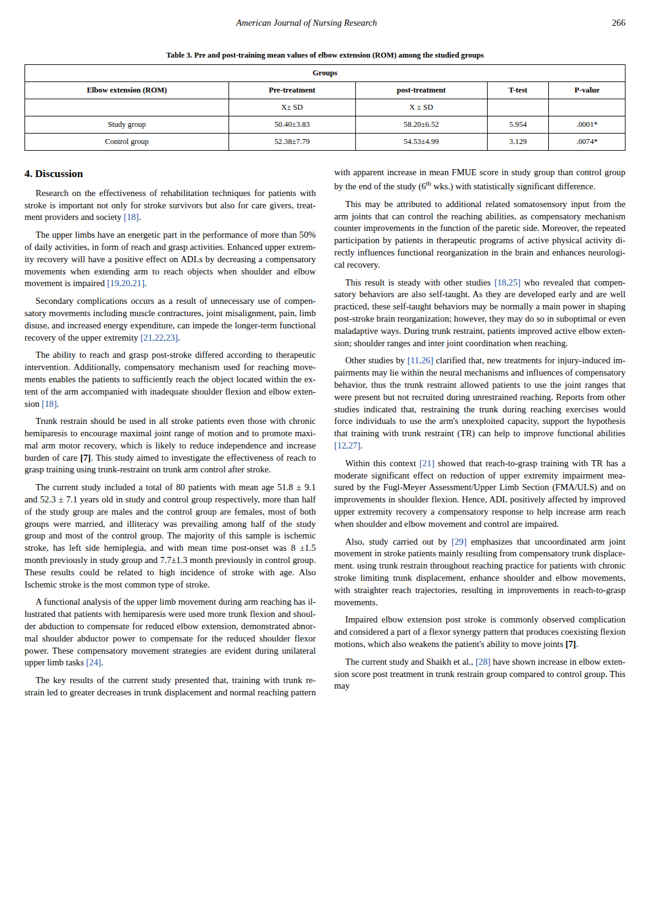American Journal of Nursing Research
266
Table 3. Pre and post-training mean values of elbow extension (ROM) among the studied groups
| Groups |
| --- |
| Elbow extension (ROM) | Pre-treatment | post-treatment | T-test | P-value |
| | X± SD | X ± SD | | |
| Study group | 50.40±3.83 | 58.20±6.52 | 5.954 | .0001* |
| Control group | 52.38±7.79 | 54.53±4.99 | 3.129 | .0074* |
4. Discussion
Research on the effectiveness of rehabilitation techniques for patients with stroke is important not only for stroke survivors but also for care givers, treatment providers and society [18].
The upper limbs have an energetic part in the performance of more than 50% of daily activities, in form of reach and grasp activities. Enhanced upper extremity recovery will have a positive effect on ADLs by decreasing a compensatory movements when extending arm to reach objects when shoulder and elbow movement is impaired [19,20,21].
Secondary complications occurs as a result of unnecessary use of compensatory movements including muscle contractures, joint misalignment, pain, limb disuse, and increased energy expenditure, can impede the longer-term functional recovery of the upper extremity [21,22,23].
The ability to reach and grasp post-stroke differed according to therapeutic intervention. Additionally, compensatory mechanism used for reaching movements enables the patients to sufficiently reach the object located within the extent of the arm accompanied with inadequate shoulder flexion and elbow extension [18].
Trunk restrain should be used in all stroke patients even those with chronic hemiparesis to encourage maximal joint range of motion and to promote maximal arm motor recovery, which is likely to reduce independence and increase burden of care [7]. This study aimed to investigate the effectiveness of reach to grasp training using trunk-restraint on trunk arm control after stroke.
The current study included a total of 80 patients with mean age 51.8 ± 9.1 and 52.3 ± 7.1 years old in study and control group respectively, more than half of the study group are males and the control group are females, most of both groups were married, and illiteracy was prevailing among half of the study group and most of the control group. The majority of this sample is ischemic stroke, has left side hemiplegia, and with mean time post-onset was 8 ±1.5 month previously in study group and 7.7±1.3 month previously in control group. These results could be related to high incidence of stroke with age. Also Ischemic stroke is the most common type of stroke.
A functional analysis of the upper limb movement during arm reaching has illustrated that patients with hemiparesis were used more trunk flexion and shoulder abduction to compensate for reduced elbow extension, demonstrated abnormal shoulder abductor power to compensate for the reduced shoulder flexor power. These compensatory movement strategies are evident during unilateral upper limb tasks [24].
The key results of the current study presented that, training with trunk restrain led to greater decreases in trunk displacement and normal reaching pattern with apparent increase in mean FMUE score in study group than control group by the end of the study (6th wks.) with statistically significant difference.
This may be attributed to additional related somatosensory input from the arm joints that can control the reaching abilities, as compensatory mechanism counter improvements in the function of the paretic side. Moreover, the repeated participation by patients in therapeutic programs of active physical activity directly influences functional reorganization in the brain and enhances neurological recovery.
This result is steady with other studies [18,25] who revealed that compensatory behaviors are also self-taught. As they are developed early and are well practiced, these self-taught behaviors may be normally a main power in shaping post-stroke brain reorganization; however, they may do so in suboptimal or even maladaptive ways. During trunk restraint, patients improved active elbow extension; shoulder ranges and inter joint coordination when reaching.
Other studies by [11,26] clarified that, new treatments for injury-induced impairments may lie within the neural mechanisms and influences of compensatory behavior, thus the trunk restraint allowed patients to use the joint ranges that were present but not recruited during unrestrained reaching. Reports from other studies indicated that, restraining the trunk during reaching exercises would force individuals to use the arm's unexploited capacity, support the hypothesis that training with trunk restraint (TR) can help to improve functional abilities [12,27].
Within this context [21] showed that reach-to-grasp training with TR has a moderate significant effect on reduction of upper extremity impairment measured by the Fugl-Meyer Assessment/Upper Limb Section (FMA/ULS) and on improvements in shoulder flexion. Hence, ADL positively affected by improved upper extremity recovery a compensatory response to help increase arm reach when shoulder and elbow movement and control are impaired.
Also, study carried out by [29] emphasizes that uncoordinated arm joint movement in stroke patients mainly resulting from compensatory trunk displacement. using trunk restrain throughout reaching practice for patients with chronic stroke limiting trunk displacement, enhance shoulder and elbow movements, with straighter reach trajectories, resulting in improvements in reach-to-grasp movements.
Impaired elbow extension post stroke is commonly observed complication and considered a part of a flexor synergy pattern that produces coexisting flexion motions, which also weakens the patient's ability to move joints [7].
The current study and Shaikh et al., [28] have shown increase in elbow extension score post treatment in trunk restrain group compared to control group. This may